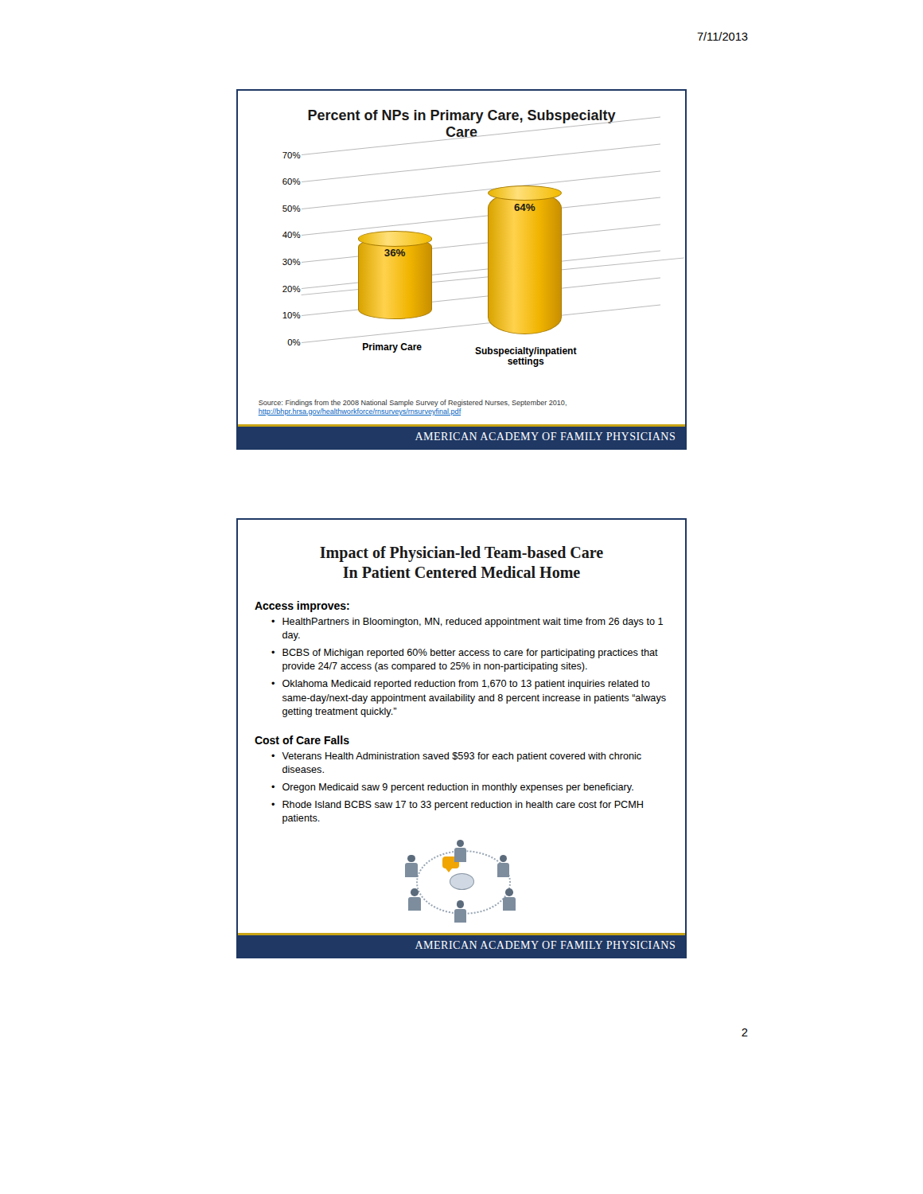7/11/2013
Percent of NPs in Primary Care, Subspecialty
Care
70%
60%
50%
40%
30%
20%
10%
0%
36%
64%
Primary Care
Subspecialty/inpatient
settings
Source: Findings from the 2008 National Sample Survey of Registered Nurses, September 2010,
http://bhpr.hrsa.gov/healthworkforce/rnsurveys/rnsurveyfinal.pdf
AMERICAN ACADEMY OF FAMILY PHYSICIANS
Impact of Physician-led Team-based Care
In Patient Centered Medical Home
Access improves:
HealthPartners in Bloomington, MN, reduced appointment wait time from 26 days to 1 day.
BCBS of Michigan reported 60% better access to care for participating practices that provide 24/7 access (as compared to 25% in non-participating sites).
Oklahoma Medicaid reported reduction from 1,670 to 13 patient inquiries related to same-day/next-day appointment availability and 8 percent increase in patients “always getting treatment quickly.”
Cost of Care Falls
Veterans Health Administration saved $593 for each patient covered with chronic diseases.
Oregon Medicaid saw 9 percent reduction in monthly expenses per beneficiary.
Rhode Island BCBS saw 17 to 33 percent reduction in health care cost for PCMH patients.
AMERICAN ACADEMY OF FAMILY PHYSICIANS
2